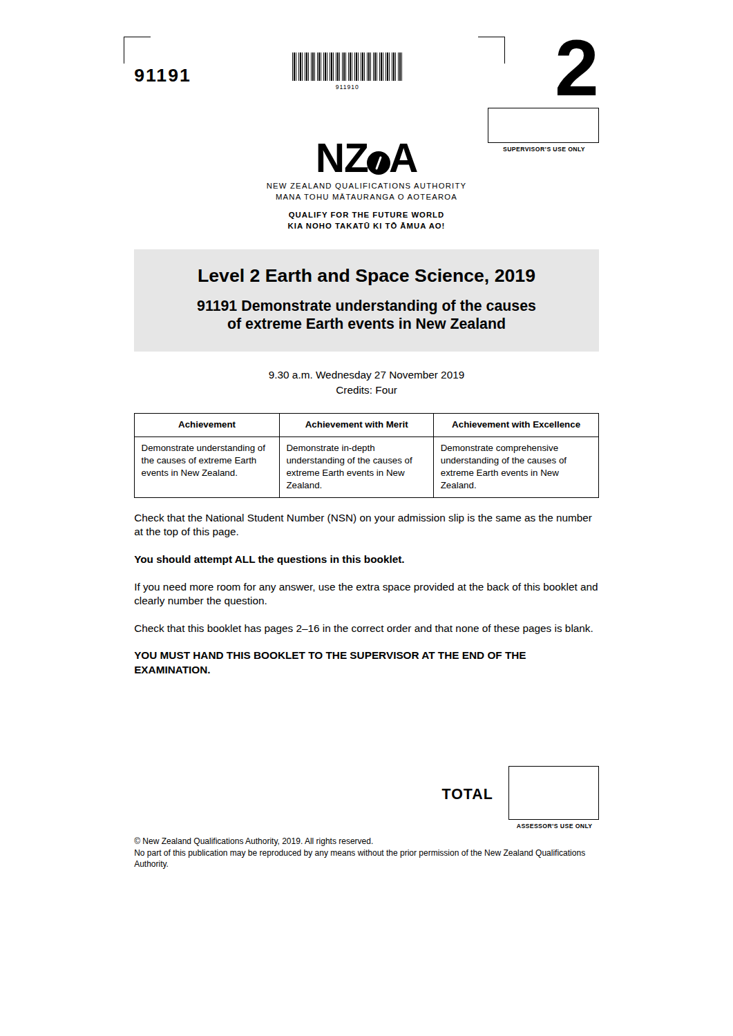91191
911910
2
SUPERVISOR’S USE ONLY
NZ A
NEW ZEALAND QUALIFICATIONS AUTHORITY
MANA TOHU MĀTAURANGA O AOTEAROA
QUALIFY FOR THE FUTURE WORLD
KIA NOHO TAKATŪ KI TŌ ĀMUA AO!
Level 2 Earth and Space Science, 2019
91191 Demonstrate understanding of the causes
of extreme Earth events in New Zealand
9.30 a.m. Wednesday 27 November 2019
Credits: Four
| Achievement | Achievement with Merit | Achievement with Excellence |
| --- | --- | --- |
| Demonstrate understanding of the causes of extreme Earth events in New Zealand. | Demonstrate in-depth understanding of the causes of extreme Earth events in New Zealand. | Demonstrate comprehensive understanding of the causes of extreme Earth events in New Zealand. |
Check that the National Student Number (NSN) on your admission slip is the same as the number at the top of this page.
You should attempt ALL the questions in this booklet.
If you need more room for any answer, use the extra space provided at the back of this booklet and clearly number the question.
Check that this booklet has pages 2–16 in the correct order and that none of these pages is blank.
YOU MUST HAND THIS BOOKLET TO THE SUPERVISOR AT THE END OF THE EXAMINATION.
TOTAL
ASSESSOR’S USE ONLY
© New Zealand Qualifications Authority, 2019. All rights reserved.
No part of this publication may be reproduced by any means without the prior permission of the New Zealand Qualifications Authority.